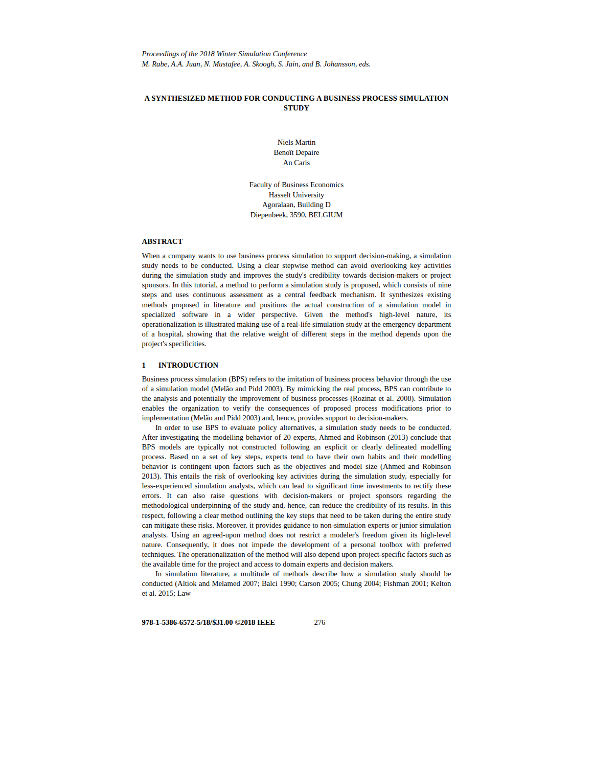Proceedings of the 2018 Winter Simulation Conference
M. Rabe, A.A. Juan, N. Mustafee, A. Skoogh, S. Jain, and B. Johansson, eds.
A Synthesized Method for Conducting a Business Process Simulation Study
Niels Martin
Benoît Depaire
An Caris
Faculty of Business Economics
Hasselt University
Agoralaan, Building D
Diepenbeek, 3590, BELGIUM
Abstract
When a company wants to use business process simulation to support decision-making, a simulation study needs to be conducted. Using a clear stepwise method can avoid overlooking key activities during the simulation study and improves the study's credibility towards decision-makers or project sponsors. In this tutorial, a method to perform a simulation study is proposed, which consists of nine steps and uses continuous assessment as a central feedback mechanism. It synthesizes existing methods proposed in literature and positions the actual construction of a simulation model in specialized software in a wider perspective. Given the method's high-level nature, its operationalization is illustrated making use of a real-life simulation study at the emergency department of a hospital, showing that the relative weight of different steps in the method depends upon the project's specificities.
1 INTRODUCTION
Business process simulation (BPS) refers to the imitation of business process behavior through the use of a simulation model (Melão and Pidd 2003). By mimicking the real process, BPS can contribute to the analysis and potentially the improvement of business processes (Rozinat et al. 2008). Simulation enables the organization to verify the consequences of proposed process modifications prior to implementation (Melão and Pidd 2003) and, hence, provides support to decision-makers.
In order to use BPS to evaluate policy alternatives, a simulation study needs to be conducted. After investigating the modelling behavior of 20 experts, Ahmed and Robinson (2013) conclude that BPS models are typically not constructed following an explicit or clearly delineated modelling process. Based on a set of key steps, experts tend to have their own habits and their modelling behavior is contingent upon factors such as the objectives and model size (Ahmed and Robinson 2013). This entails the risk of overlooking key activities during the simulation study, especially for less-experienced simulation analysts, which can lead to significant time investments to rectify these errors. It can also raise questions with decision-makers or project sponsors regarding the methodological underpinning of the study and, hence, can reduce the credibility of its results. In this respect, following a clear method outlining the key steps that need to be taken during the entire study can mitigate these risks. Moreover, it provides guidance to non-simulation experts or junior simulation analysts. Using an agreed-upon method does not restrict a modeler's freedom given its high-level nature. Consequently, it does not impede the development of a personal toolbox with preferred techniques. The operationalization of the method will also depend upon project-specific factors such as the available time for the project and access to domain experts and decision makers.
In simulation literature, a multitude of methods describe how a simulation study should be conducted (Altiok and Melamed 2007; Balci 1990; Carson 2005; Chung 2004; Fishman 2001; Kelton et al. 2015; Law
978-1-5386-6572-5/18/$31.00 ©2018 IEEE 276